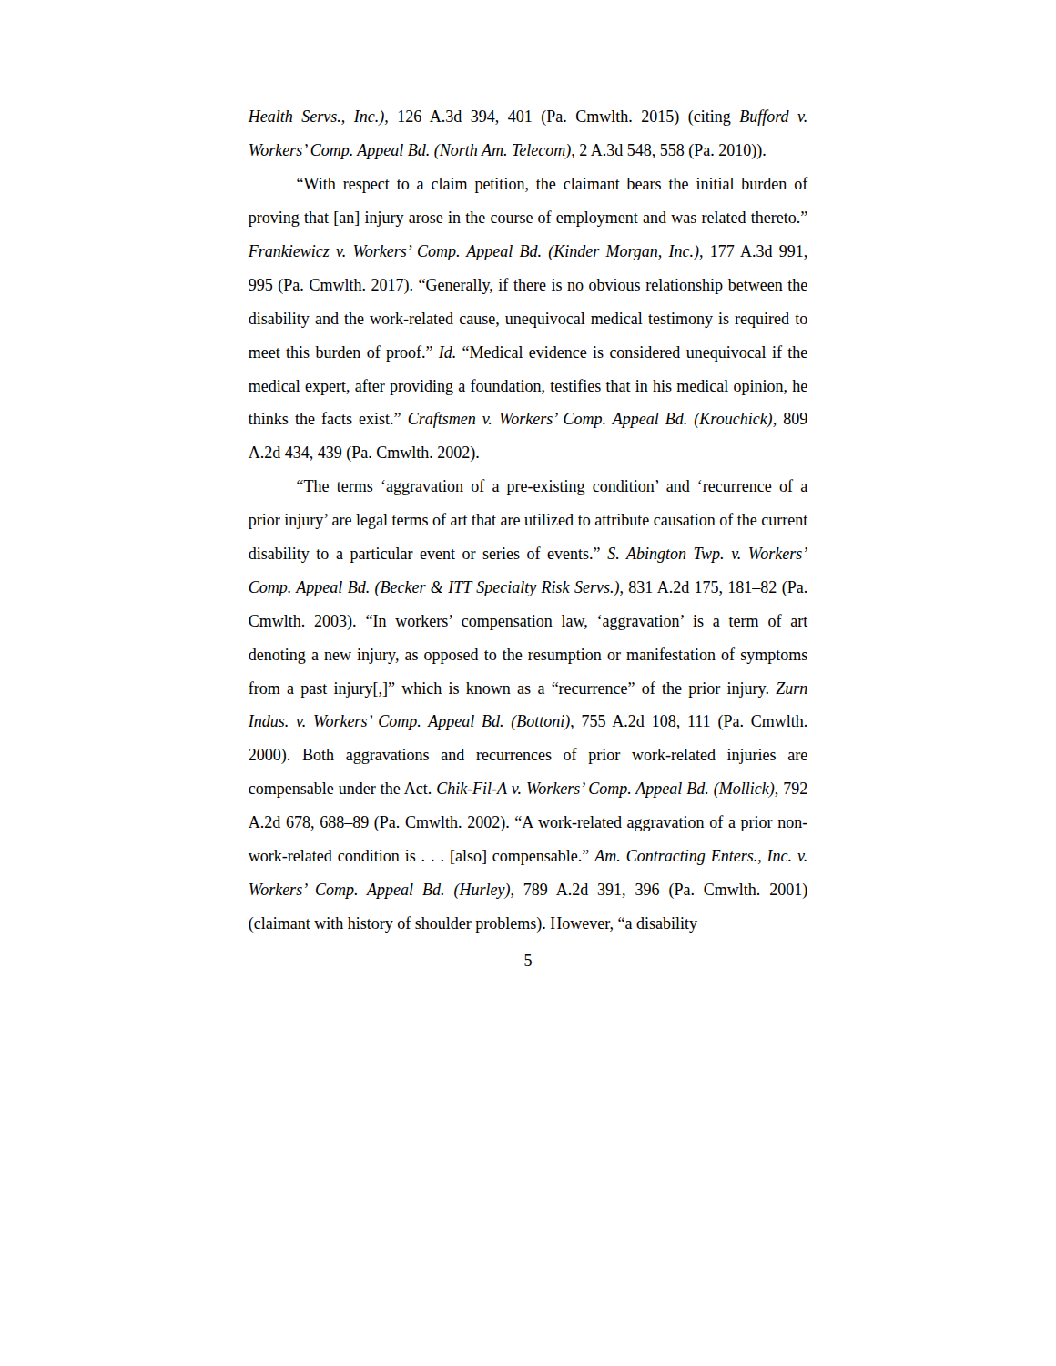Health Servs., Inc.), 126 A.3d 394, 401 (Pa. Cmwlth. 2015) (citing Bufford v. Workers’ Comp. Appeal Bd. (North Am. Telecom), 2 A.3d 548, 558 (Pa. 2010)).
“With respect to a claim petition, the claimant bears the initial burden of proving that [an] injury arose in the course of employment and was related thereto.” Frankiewicz v. Workers’ Comp. Appeal Bd. (Kinder Morgan, Inc.), 177 A.3d 991, 995 (Pa. Cmwlth. 2017). “Generally, if there is no obvious relationship between the disability and the work-related cause, unequivocal medical testimony is required to meet this burden of proof.” Id. “Medical evidence is considered unequivocal if the medical expert, after providing a foundation, testifies that in his medical opinion, he thinks the facts exist.” Craftsmen v. Workers’ Comp. Appeal Bd. (Krouchick), 809 A.2d 434, 439 (Pa. Cmwlth. 2002).
“The terms ‘aggravation of a pre-existing condition’ and ‘recurrence of a prior injury’ are legal terms of art that are utilized to attribute causation of the current disability to a particular event or series of events.” S. Abington Twp. v. Workers’ Comp. Appeal Bd. (Becker & ITT Specialty Risk Servs.), 831 A.2d 175, 181–82 (Pa. Cmwlth. 2003). “In workers’ compensation law, ‘aggravation’ is a term of art denoting a new injury, as opposed to the resumption or manifestation of symptoms from a past injury[,]” which is known as a “recurrence” of the prior injury. Zurn Indus. v. Workers’ Comp. Appeal Bd. (Bottoni), 755 A.2d 108, 111 (Pa. Cmwlth. 2000). Both aggravations and recurrences of prior work-related injuries are compensable under the Act. Chik-Fil-A v. Workers’ Comp. Appeal Bd. (Mollick), 792 A.2d 678, 688–89 (Pa. Cmwlth. 2002). “A work-related aggravation of a prior non-work-related condition is . . . [also] compensable.” Am. Contracting Enters., Inc. v. Workers’ Comp. Appeal Bd. (Hurley), 789 A.2d 391, 396 (Pa. Cmwlth. 2001) (claimant with history of shoulder problems). However, “a disability
5